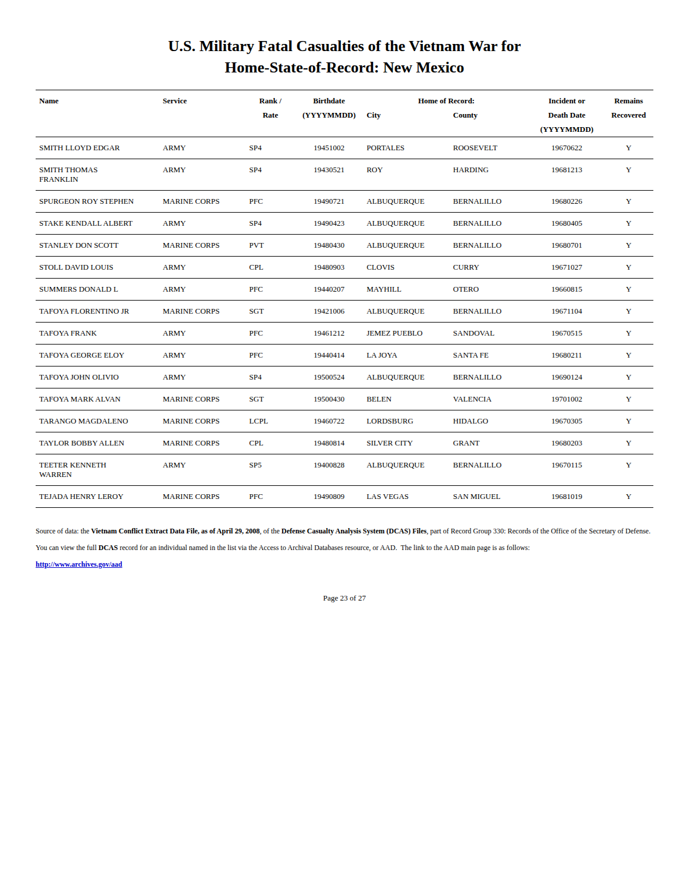U.S. Military Fatal Casualties of the Vietnam War for
Home-State-of-Record: New Mexico
| Name | Service | Rank / | Birthdate | Home of Record: | Incident or | Remains |
| --- | --- | --- | --- | --- | --- | --- |
| | | Rate | (YYYYMMDD) | City | County | Death Date | Recovered |
| | | | | | | (YYYYMMDD) | |
| SMITH LLOYD EDGAR | ARMY | SP4 | 19451002 | PORTALES | ROOSEVELT | 19670622 | Y |
| SMITH THOMAS FRANKLIN | ARMY | SP4 | 19430521 | ROY | HARDING | 19681213 | Y |
| SPURGEON ROY STEPHEN | MARINE CORPS | PFC | 19490721 | ALBUQUERQUE | BERNALILLO | 19680226 | Y |
| STAKE KENDALL ALBERT | ARMY | SP4 | 19490423 | ALBUQUERQUE | BERNALILLO | 19680405 | Y |
| STANLEY DON SCOTT | MARINE CORPS | PVT | 19480430 | ALBUQUERQUE | BERNALILLO | 19680701 | Y |
| STOLL DAVID LOUIS | ARMY | CPL | 19480903 | CLOVIS | CURRY | 19671027 | Y |
| SUMMERS DONALD L | ARMY | PFC | 19440207 | MAYHILL | OTERO | 19660815 | Y |
| TAFOYA FLORENTINO JR | MARINE CORPS | SGT | 19421006 | ALBUQUERQUE | BERNALILLO | 19671104 | Y |
| TAFOYA FRANK | ARMY | PFC | 19461212 | JEMEZ PUEBLO | SANDOVAL | 19670515 | Y |
| TAFOYA GEORGE ELOY | ARMY | PFC | 19440414 | LA JOYA | SANTA FE | 19680211 | Y |
| TAFOYA JOHN OLIVIO | ARMY | SP4 | 19500524 | ALBUQUERQUE | BERNALILLO | 19690124 | Y |
| TAFOYA MARK ALVAN | MARINE CORPS | SGT | 19500430 | BELEN | VALENCIA | 19701002 | Y |
| TARANGO MAGDALENO | MARINE CORPS | LCPL | 19460722 | LORDSBURG | HIDALGO | 19670305 | Y |
| TAYLOR BOBBY ALLEN | MARINE CORPS | CPL | 19480814 | SILVER CITY | GRANT | 19680203 | Y |
| TEETER KENNETH WARREN | ARMY | SP5 | 19400828 | ALBUQUERQUE | BERNALILLO | 19670115 | Y |
| TEJADA HENRY LEROY | MARINE CORPS | PFC | 19490809 | LAS VEGAS | SAN MIGUEL | 19681019 | Y |
Source of data: the Vietnam Conflict Extract Data File, as of April 29, 2008, of the Defense Casualty Analysis System (DCAS) Files, part of Record Group 330: Records of the Office of the Secretary of Defense.
You can view the full DCAS record for an individual named in the list via the Access to Archival Databases resource, or AAD. The link to the AAD main page is as follows:
http://www.archives.gov/aad
Page 23 of 27